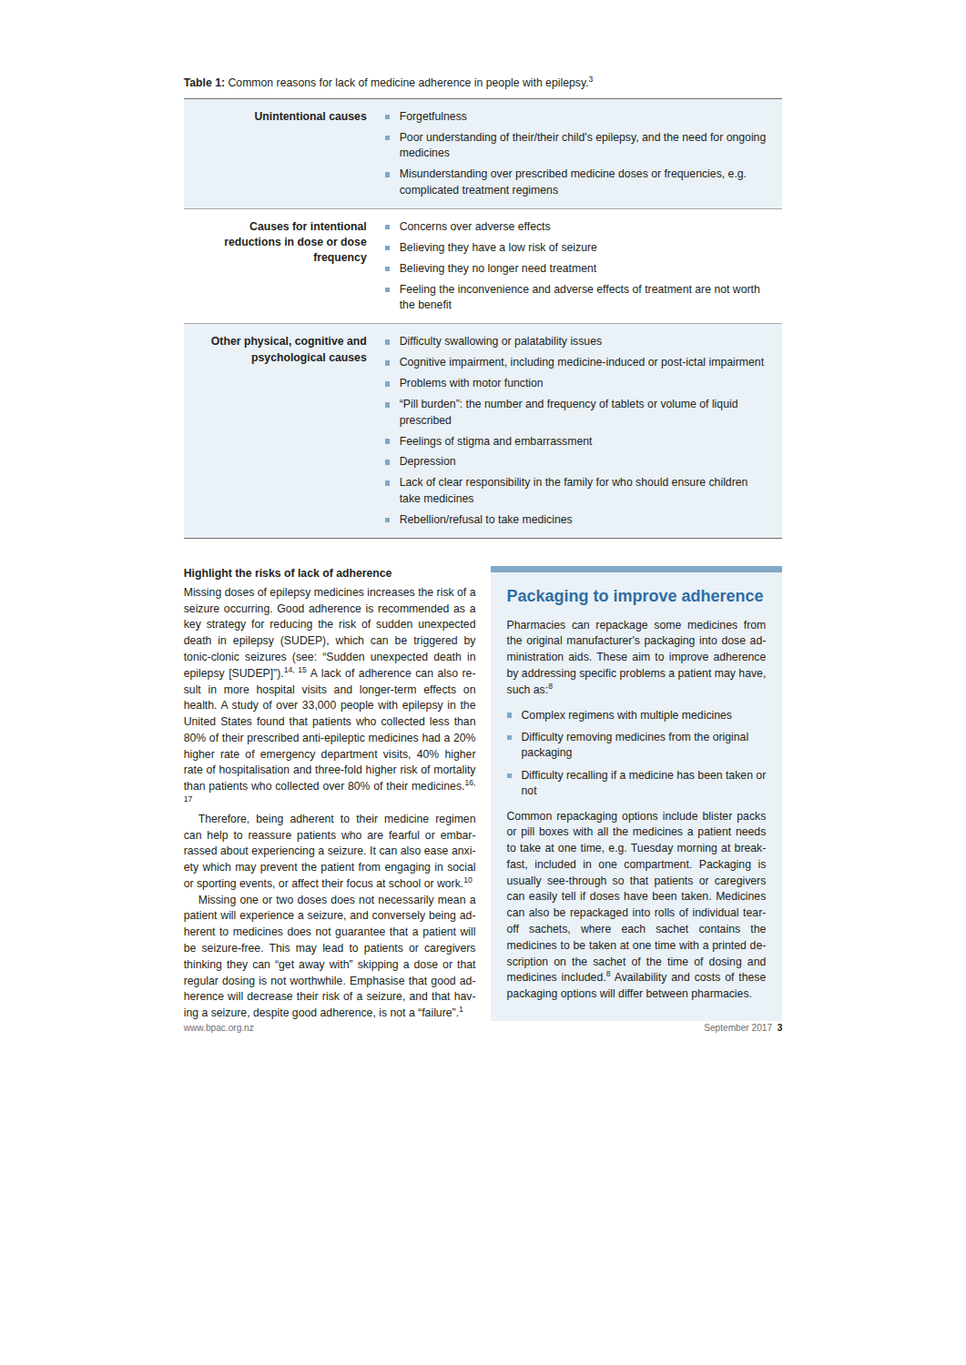Table 1: Common reasons for lack of medicine adherence in people with epilepsy.3
| Unintentional causes | Forgetfulness Poor understanding of their/their child's epilepsy, and the need for ongoing medicines Misunderstanding over prescribed medicine doses or frequencies, e.g. complicated treatment regimens |
| Causes for intentional reductions in dose or dose frequency | Concerns over adverse effects Believing they have a low risk of seizure Believing they no longer need treatment Feeling the inconvenience and adverse effects of treatment are not worth the benefit |
| Other physical, cognitive and psychological causes | Difficulty swallowing or palatability issues Cognitive impairment, including medicine-induced or post-ictal impairment Problems with motor function “Pill burden”: the number and frequency of tablets or volume of liquid prescribed Feelings of stigma and embarrassment Depression Lack of clear responsibility in the family for who should ensure children take medicines Rebellion/refusal to take medicines |
Highlight the risks of lack of adherence
Missing doses of epilepsy medicines increases the risk of a seizure occurring. Good adherence is recommended as a key strategy for reducing the risk of sudden unexpected death in epilepsy (SUDEP), which can be triggered by tonic-clonic seizures (see: “Sudden unexpected death in epilepsy [SUDEP]”).14, 15 A lack of adherence can also result in more hospital visits and longer-term effects on health. A study of over 33,000 people with epilepsy in the United States found that patients who collected less than 80% of their prescribed anti-epileptic medicines had a 20% higher rate of emergency department visits, 40% higher rate of hospitalisation and three-fold higher risk of mortality than patients who collected over 80% of their medicines.16, 17
Therefore, being adherent to their medicine regimen can help to reassure patients who are fearful or embarrassed about experiencing a seizure. It can also ease anxiety which may prevent the patient from engaging in social or sporting events, or affect their focus at school or work.10
Missing one or two doses does not necessarily mean a patient will experience a seizure, and conversely being adherent to medicines does not guarantee that a patient will be seizure-free. This may lead to patients or caregivers thinking they can “get away with” skipping a dose or that regular dosing is not worthwhile. Emphasise that good adherence will decrease their risk of a seizure, and that having a seizure, despite good adherence, is not a “failure”.1
Packaging to improve adherence
Pharmacies can repackage some medicines from the original manufacturer's packaging into dose administration aids. These aim to improve adherence by addressing specific problems a patient may have, such as:8
Complex regimens with multiple medicines
Difficulty removing medicines from the original packaging
Difficulty recalling if a medicine has been taken or not
Common repackaging options include blister packs or pill boxes with all the medicines a patient needs to take at one time, e.g. Tuesday morning at breakfast, included in one compartment. Packaging is usually see-through so that patients or caregivers can easily tell if doses have been taken. Medicines can also be repackaged into rolls of individual tear-off sachets, where each sachet contains the medicines to be taken at one time with a printed description on the sachet of the time of dosing and medicines included.8 Availability and costs of these packaging options will differ between pharmacies.
www.bpac.org.nz September 2017 3